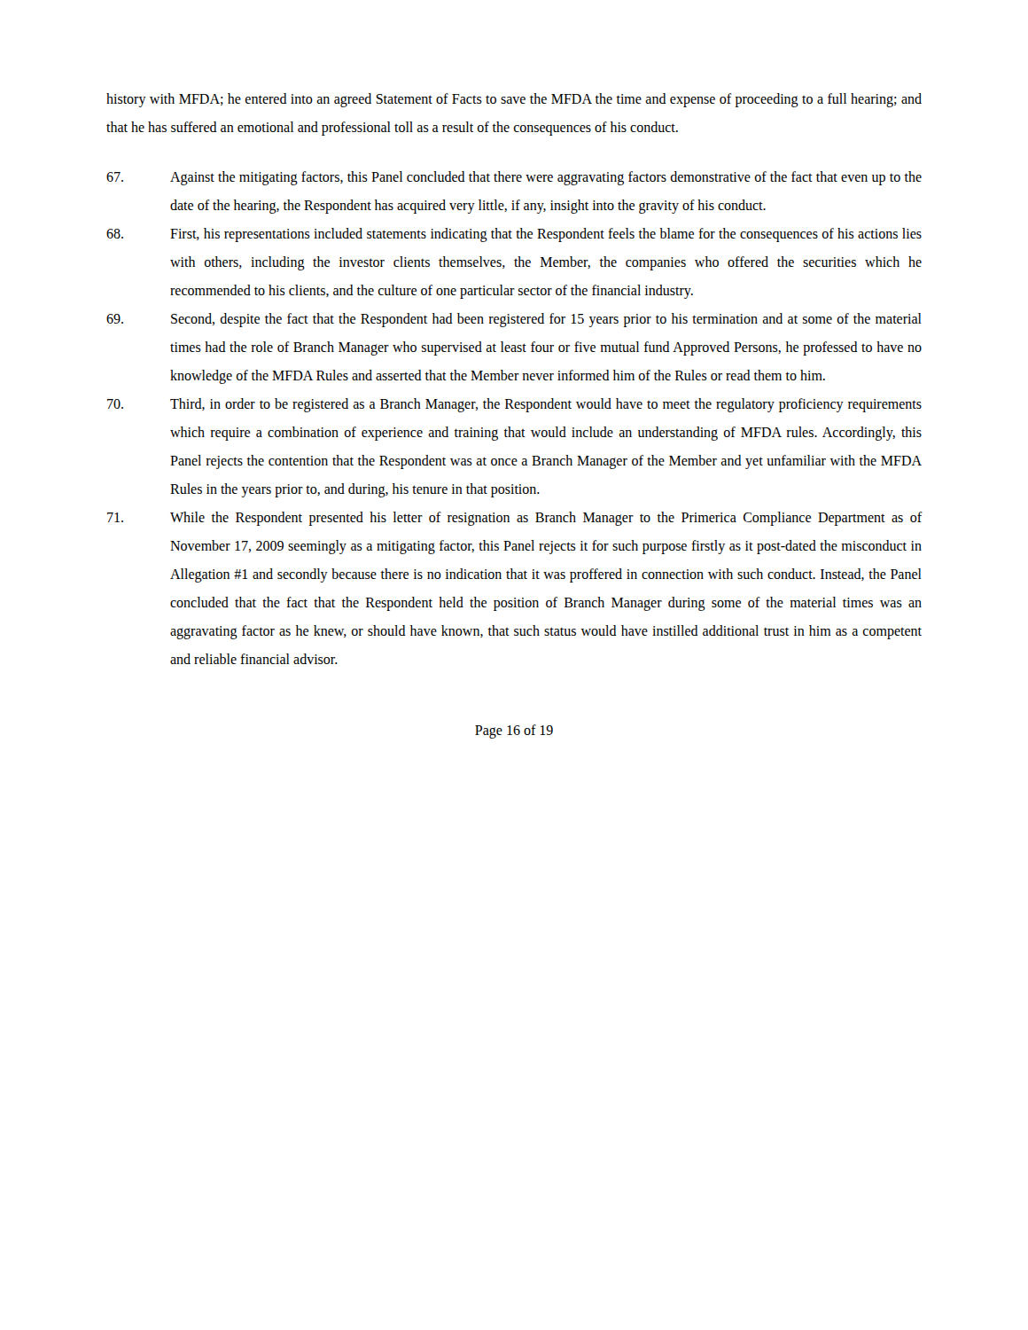history with MFDA; he entered into an agreed Statement of Facts to save the MFDA the time and expense of proceeding to a full hearing; and that he has suffered an emotional and professional toll as a result of the consequences of his conduct.
67.
Against the mitigating factors, this Panel concluded that there were aggravating factors demonstrative of the fact that even up to the date of the hearing, the Respondent has acquired very little, if any, insight into the gravity of his conduct.
68.
First, his representations included statements indicating that the Respondent feels the blame for the consequences of his actions lies with others, including the investor clients themselves, the Member, the companies who offered the securities which he recommended to his clients, and the culture of one particular sector of the financial industry.
69.
Second, despite the fact that the Respondent had been registered for 15 years prior to his termination and at some of the material times had the role of Branch Manager who supervised at least four or five mutual fund Approved Persons, he professed to have no knowledge of the MFDA Rules and asserted that the Member never informed him of the Rules or read them to him.
70.
Third, in order to be registered as a Branch Manager, the Respondent would have to meet the regulatory proficiency requirements which require a combination of experience and training that would include an understanding of MFDA rules. Accordingly, this Panel rejects the contention that the Respondent was at once a Branch Manager of the Member and yet unfamiliar with the MFDA Rules in the years prior to, and during, his tenure in that position.
71.
While the Respondent presented his letter of resignation as Branch Manager to the Primerica Compliance Department as of November 17, 2009 seemingly as a mitigating factor, this Panel rejects it for such purpose firstly as it post-dated the misconduct in Allegation #1 and secondly because there is no indication that it was proffered in connection with such conduct. Instead, the Panel concluded that the fact that the Respondent held the position of Branch Manager during some of the material times was an aggravating factor as he knew, or should have known, that such status would have instilled additional trust in him as a competent and reliable financial advisor.
Page 16 of 19